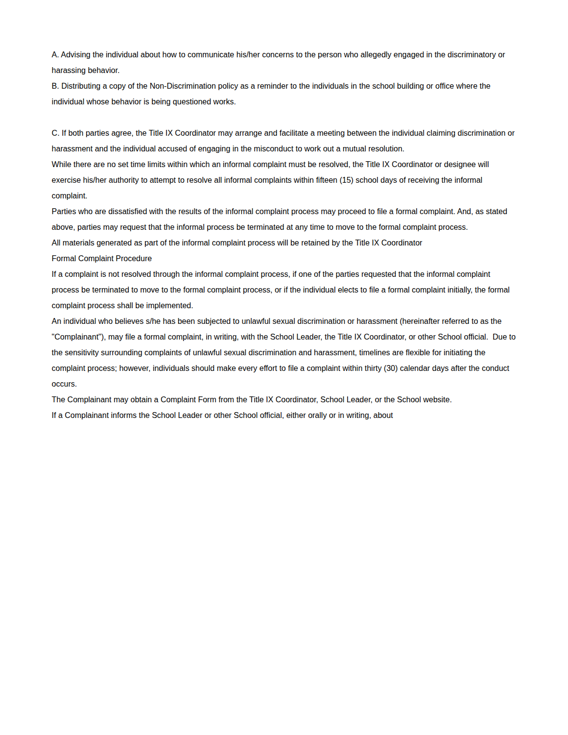A. Advising the individual about how to communicate his/her concerns to the person who allegedly engaged in the discriminatory or harassing behavior.
B. Distributing a copy of the Non-Discrimination policy as a reminder to the individuals in the school building or office where the individual whose behavior is being questioned works.
C. If both parties agree, the Title IX Coordinator may arrange and facilitate a meeting between the individual claiming discrimination or harassment and the individual accused of engaging in the misconduct to work out a mutual resolution.
While there are no set time limits within which an informal complaint must be resolved, the Title IX Coordinator or designee will exercise his/her authority to attempt to resolve all informal complaints within fifteen (15) school days of receiving the informal complaint.
Parties who are dissatisfied with the results of the informal complaint process may proceed to file a formal complaint. And, as stated above, parties may request that the informal process be terminated at any time to move to the formal complaint process.
All materials generated as part of the informal complaint process will be retained by the Title IX Coordinator
Formal Complaint Procedure
If a complaint is not resolved through the informal complaint process, if one of the parties requested that the informal complaint process be terminated to move to the formal complaint process, or if the individual elects to file a formal complaint initially, the formal complaint process shall be implemented.
An individual who believes s/he has been subjected to unlawful sexual discrimination or harassment (hereinafter referred to as the "Complainant"), may file a formal complaint, in writing, with the School Leader, the Title IX Coordinator, or other School official. Due to the sensitivity surrounding complaints of unlawful sexual discrimination and harassment, timelines are flexible for initiating the complaint process; however, individuals should make every effort to file a complaint within thirty (30) calendar days after the conduct occurs.
The Complainant may obtain a Complaint Form from the Title IX Coordinator, School Leader, or the School website.
If a Complainant informs the School Leader or other School official, either orally or in writing, about